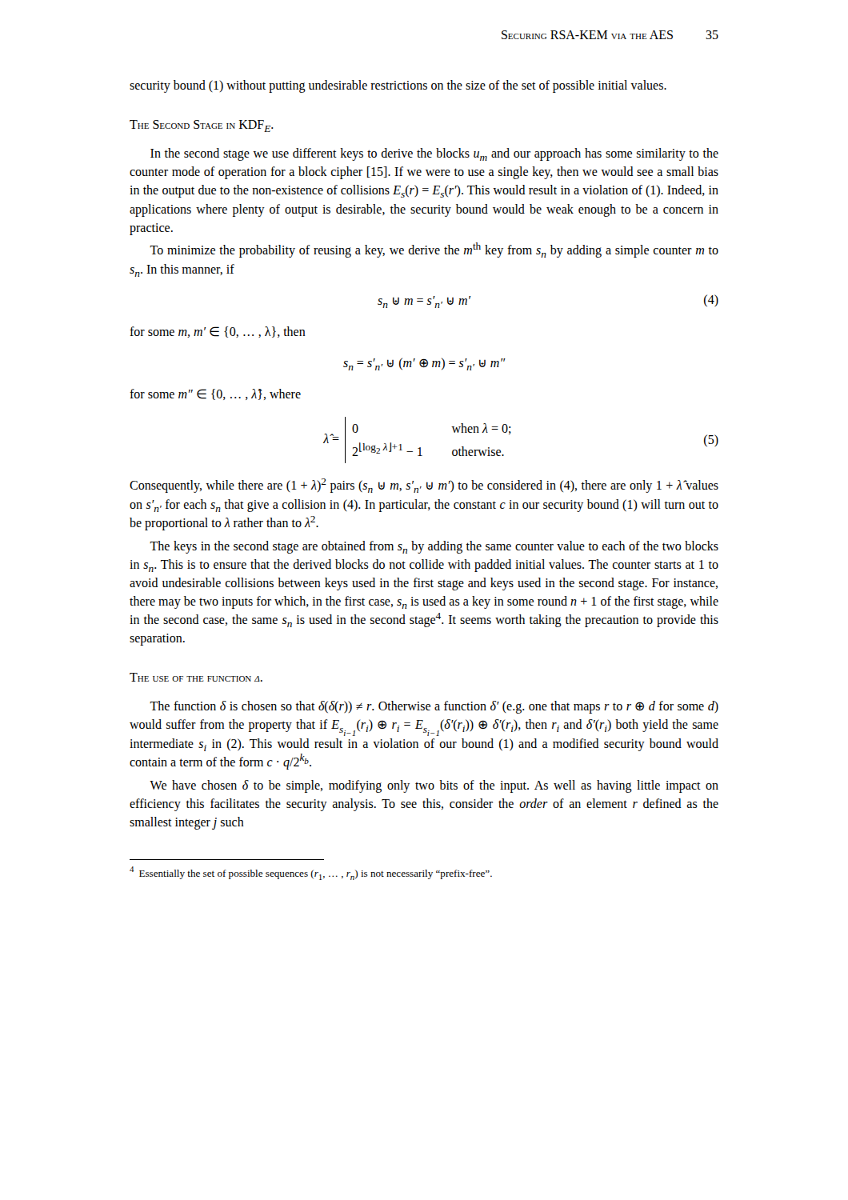Securing RSA-KEM via the AES35
security bound (1) without putting undesirable restrictions on the size of the set of possible initial values.
The Second Stage in KDFE.
In the second stage we use different keys to derive the blocks um and our approach has some similarity to the counter mode of operation for a block cipher [15]. If we were to use a single key, then we would see a small bias in the output due to the non-existence of collisions Es(r) = Es(r′). This would result in a violation of (1). Indeed, in applications where plenty of output is desirable, the security bound would be weak enough to be a concern in practice.
To minimize the probability of reusing a key, we derive the mth key from sn by adding a simple counter m to sn. In this manner, if
sn ⊎ m = s′n′ ⊎ m′ (4)
for some m, m′ ∈ {0, … , λ}, then
sn = s′n′ ⊎ (m′ ⊕ m) = s′n′ ⊎ m″
for some m″ ∈ {0, … , λ̂}, where
λ̂ =
| 0 | when λ = 0; |
| 2 ⌊log 2 λ ⌋+1 − 1 | otherwise. |
(5)
Consequently, while there are (1 + λ)2 pairs (sn ⊎ m, s′n′ ⊎ m′) to be considered in (4), there are only 1 + λ̂ values on s′n′ for each sn that give a collision in (4). In particular, the constant c in our security bound (1) will turn out to be proportional to λ rather than to λ2.
The keys in the second stage are obtained from sn by adding the same counter value to each of the two blocks in sn. This is to ensure that the derived blocks do not collide with padded initial values. The counter starts at 1 to avoid undesirable collisions between keys used in the first stage and keys used in the second stage. For instance, there may be two inputs for which, in the first case, sn is used as a key in some round n + 1 of the first stage, while in the second case, the same sn is used in the second stage4. It seems worth taking the precaution to provide this separation.
The use of the function δ.
The function δ is chosen so that δ(δ(r)) ≠ r. Otherwise a function δ′ (e.g. one that maps r to r ⊕ d for some d) would suffer from the property that if Esi−1(ri) ⊕ ri = Esi−1(δ′(ri)) ⊕ δ′(ri), then ri and δ′(ri) both yield the same intermediate si in (2). This would result in a violation of our bound (1) and a modified security bound would contain a term of the form c · q/2kb.
We have chosen δ to be simple, modifying only two bits of the input. As well as having little impact on efficiency this facilitates the security analysis. To see this, consider the order of an element r defined as the smallest integer j such
4 Essentially the set of possible sequences (r1, … , rn) is not necessarily “prefix-free”.